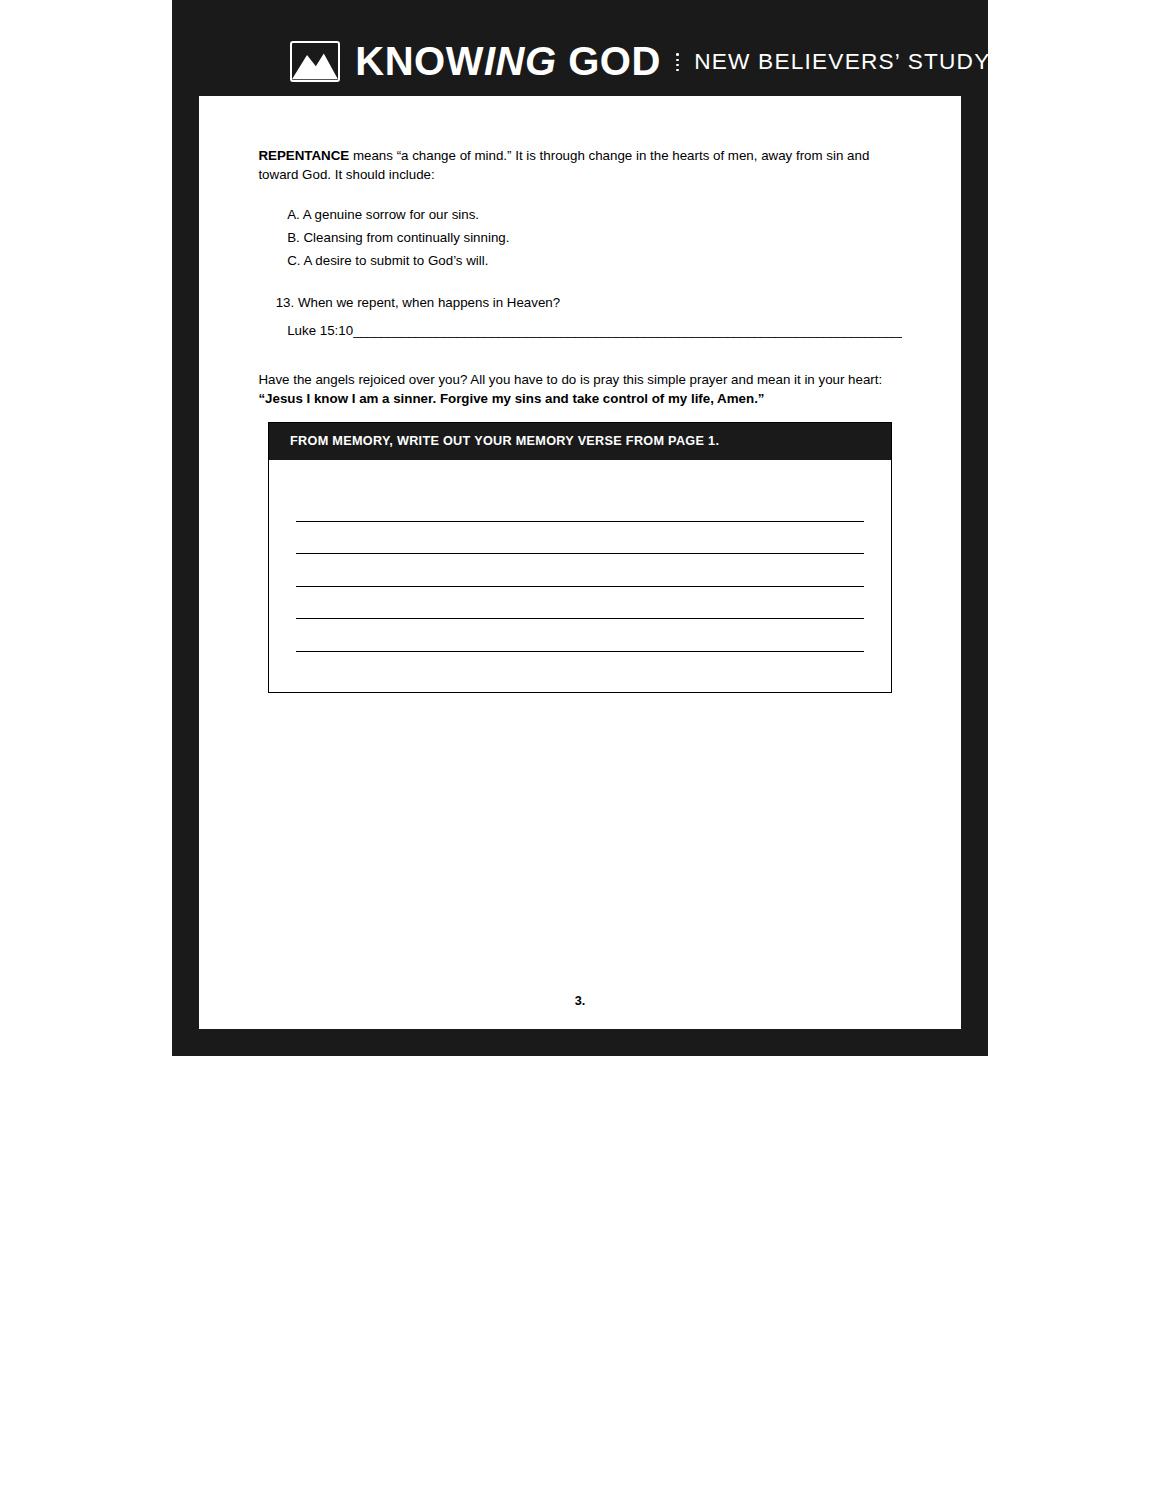KNOWING GOD NEW BELIEVERS’ STUDY
REPENTANCE means “a change of mind.” It is through change in the hearts of men, away from sin and toward God. It should include:
A. A genuine sorrow for our sins.
B. Cleansing from continually sinning.
C. A desire to submit to God’s will.
13. When we repent, when happens in Heaven?
Luke 15:10_______________________________________________________________________________________________
Have the angels rejoiced over you? All you have to do is pray this simple prayer and mean it in your heart: “Jesus I know I am a sinner. Forgive my sins and take control of my life, Amen.”
FROM MEMORY, WRITE OUT YOUR MEMORY VERSE FROM PAGE 1.
3.